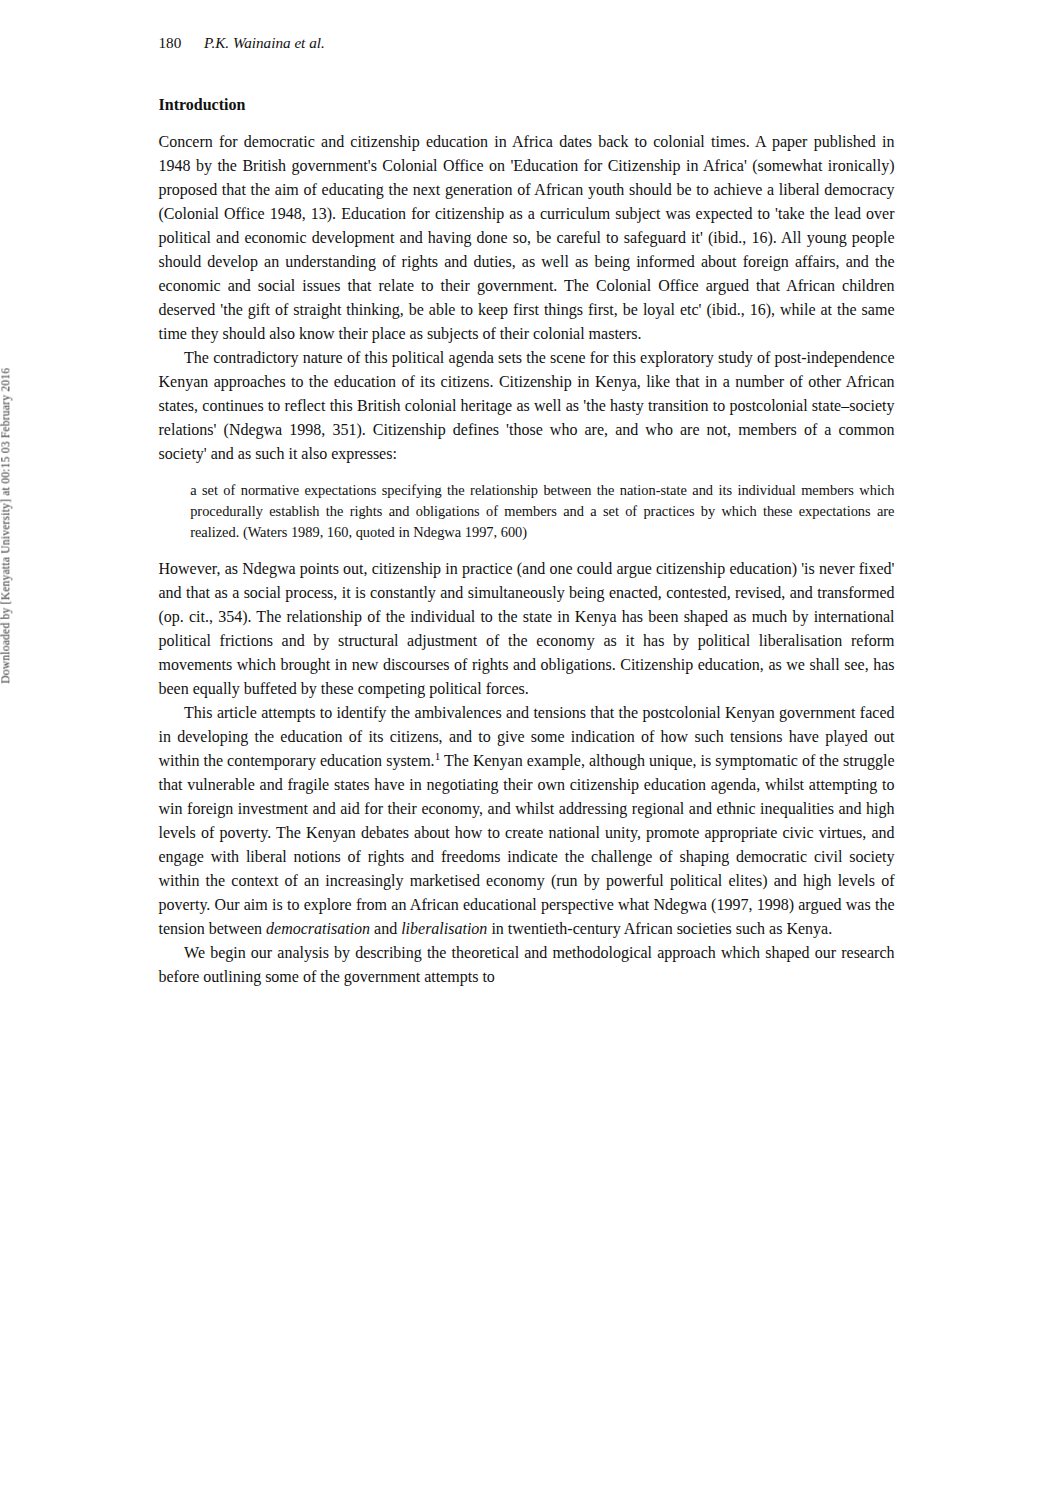Downloaded by [Kenyatta University] at 00:15 03 February 2016
180 P.K. Wainaina et al.
Introduction
Concern for democratic and citizenship education in Africa dates back to colonial times. A paper published in 1948 by the British government's Colonial Office on 'Education for Citizenship in Africa' (somewhat ironically) proposed that the aim of educating the next generation of African youth should be to achieve a liberal democracy (Colonial Office 1948, 13). Education for citizenship as a curriculum subject was expected to 'take the lead over political and economic development and having done so, be careful to safeguard it' (ibid., 16). All young people should develop an understanding of rights and duties, as well as being informed about foreign affairs, and the economic and social issues that relate to their government. The Colonial Office argued that African children deserved 'the gift of straight thinking, be able to keep first things first, be loyal etc' (ibid., 16), while at the same time they should also know their place as subjects of their colonial masters.
The contradictory nature of this political agenda sets the scene for this exploratory study of post-independence Kenyan approaches to the education of its citizens. Citizenship in Kenya, like that in a number of other African states, continues to reflect this British colonial heritage as well as 'the hasty transition to postcolonial state–society relations' (Ndegwa 1998, 351). Citizenship defines 'those who are, and who are not, members of a common society' and as such it also expresses:
a set of normative expectations specifying the relationship between the nation-state and its individual members which procedurally establish the rights and obligations of members and a set of practices by which these expectations are realized. (Waters 1989, 160, quoted in Ndegwa 1997, 600)
However, as Ndegwa points out, citizenship in practice (and one could argue citizenship education) 'is never fixed' and that as a social process, it is constantly and simultaneously being enacted, contested, revised, and transformed (op. cit., 354). The relationship of the individual to the state in Kenya has been shaped as much by international political frictions and by structural adjustment of the economy as it has by political liberalisation reform movements which brought in new discourses of rights and obligations. Citizenship education, as we shall see, has been equally buffeted by these competing political forces.
This article attempts to identify the ambivalences and tensions that the postcolonial Kenyan government faced in developing the education of its citizens, and to give some indication of how such tensions have played out within the contemporary education system.1 The Kenyan example, although unique, is symptomatic of the struggle that vulnerable and fragile states have in negotiating their own citizenship education agenda, whilst attempting to win foreign investment and aid for their economy, and whilst addressing regional and ethnic inequalities and high levels of poverty. The Kenyan debates about how to create national unity, promote appropriate civic virtues, and engage with liberal notions of rights and freedoms indicate the challenge of shaping democratic civil society within the context of an increasingly marketised economy (run by powerful political elites) and high levels of poverty. Our aim is to explore from an African educational perspective what Ndegwa (1997, 1998) argued was the tension between democratisation and liberalisation in twentieth-century African societies such as Kenya.
We begin our analysis by describing the theoretical and methodological approach which shaped our research before outlining some of the government attempts to